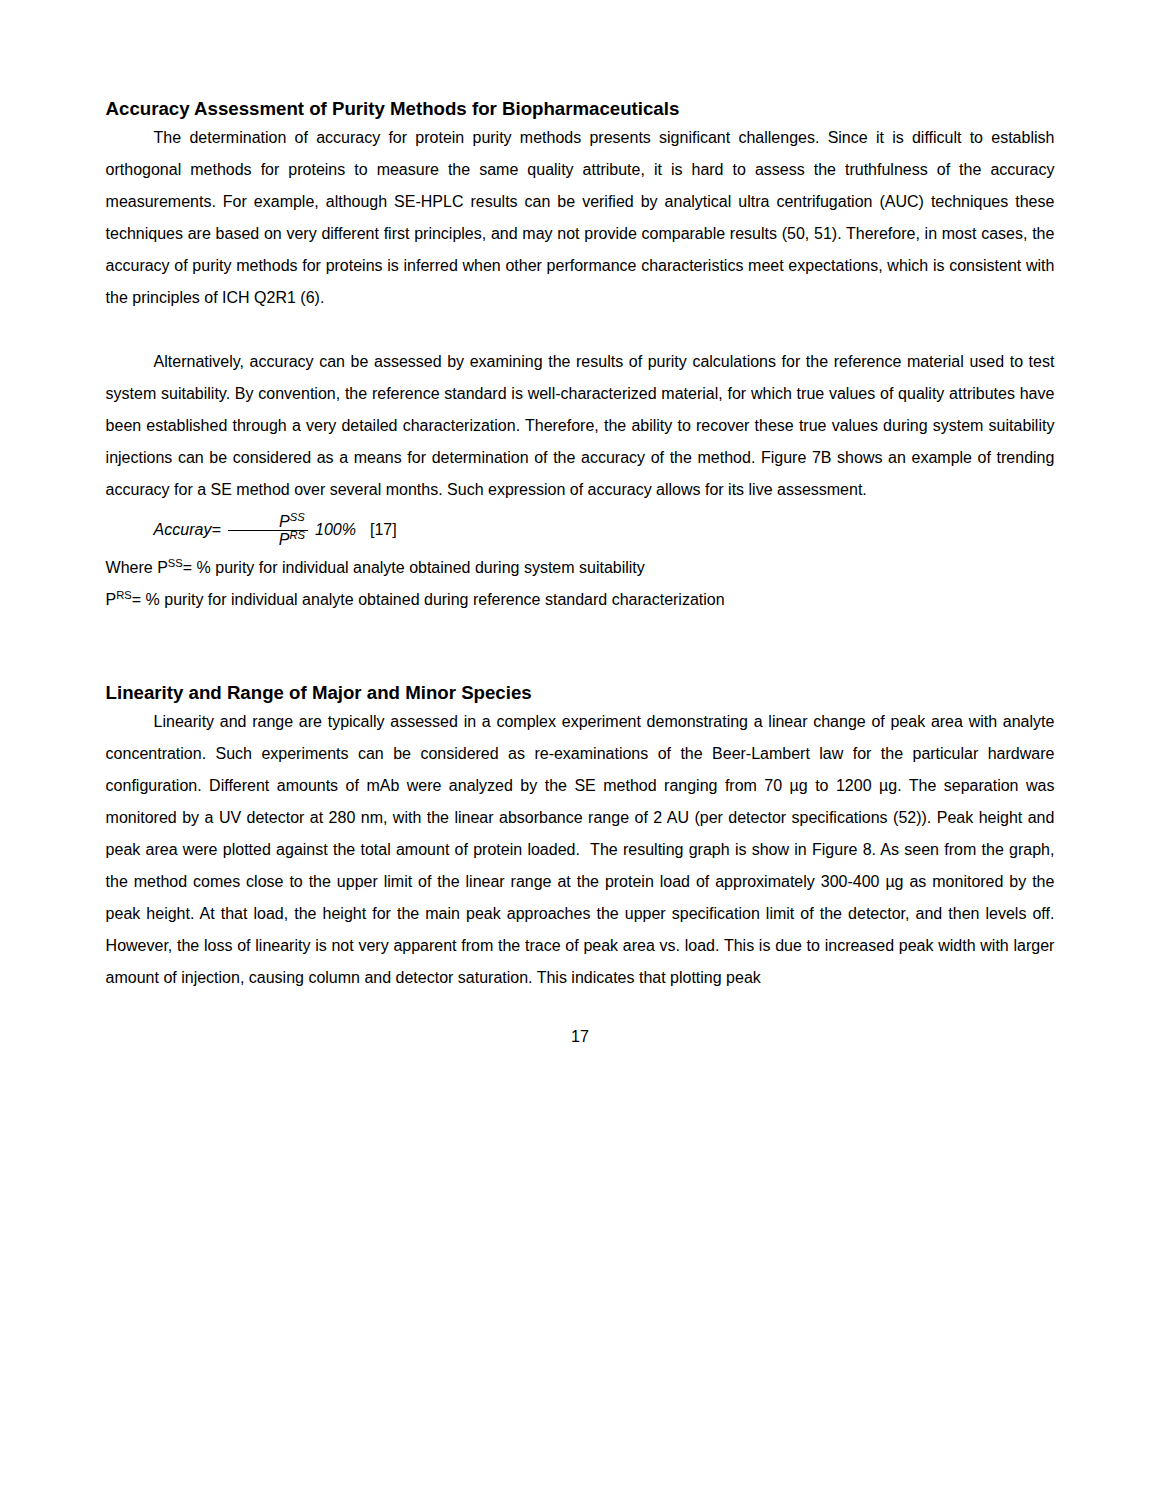Accuracy Assessment of Purity Methods for Biopharmaceuticals
The determination of accuracy for protein purity methods presents significant challenges. Since it is difficult to establish orthogonal methods for proteins to measure the same quality attribute, it is hard to assess the truthfulness of the accuracy measurements. For example, although SE-HPLC results can be verified by analytical ultra centrifugation (AUC) techniques these techniques are based on very different first principles, and may not provide comparable results (50, 51). Therefore, in most cases, the accuracy of purity methods for proteins is inferred when other performance characteristics meet expectations, which is consistent with the principles of ICH Q2R1 (6).
Alternatively, accuracy can be assessed by examining the results of purity calculations for the reference material used to test system suitability. By convention, the reference standard is well-characterized material, for which true values of quality attributes have been established through a very detailed characterization. Therefore, the ability to recover these true values during system suitability injections can be considered as a means for determination of the accuracy of the method. Figure 7B shows an example of trending accuracy for a SE method over several months. Such expression of accuracy allows for its live assessment.
Accuray= PSS PRS 100% [17]
Where PSS= % purity for individual analyte obtained during system suitability
PRS= % purity for individual analyte obtained during reference standard characterization
Linearity and Range of Major and Minor Species
Linearity and range are typically assessed in a complex experiment demonstrating a linear change of peak area with analyte concentration. Such experiments can be considered as re-examinations of the Beer-Lambert law for the particular hardware configuration. Different amounts of mAb were analyzed by the SE method ranging from 70 µg to 1200 µg. The separation was monitored by a UV detector at 280 nm, with the linear absorbance range of 2 AU (per detector specifications (52)). Peak height and peak area were plotted against the total amount of protein loaded. The resulting graph is show in Figure 8. As seen from the graph, the method comes close to the upper limit of the linear range at the protein load of approximately 300-400 µg as monitored by the peak height. At that load, the height for the main peak approaches the upper specification limit of the detector, and then levels off. However, the loss of linearity is not very apparent from the trace of peak area vs. load. This is due to increased peak width with larger amount of injection, causing column and detector saturation. This indicates that plotting peak
17